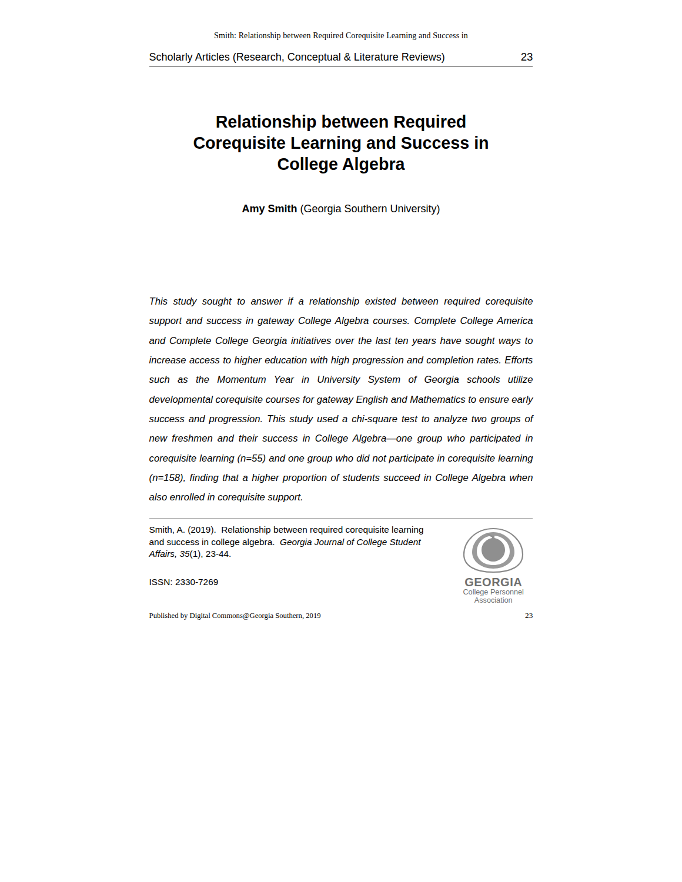Smith: Relationship between Required Corequisite Learning and Success in
Scholarly Articles (Research, Conceptual & Literature Reviews)
23
Relationship between Required Corequisite Learning and Success in College Algebra
Amy Smith (Georgia Southern University)
This study sought to answer if a relationship existed between required corequisite support and success in gateway College Algebra courses. Complete College America and Complete College Georgia initiatives over the last ten years have sought ways to increase access to higher education with high progression and completion rates. Efforts such as the Momentum Year in University System of Georgia schools utilize developmental corequisite courses for gateway English and Mathematics to ensure early success and progression. This study used a chi-square test to analyze two groups of new freshmen and their success in College Algebra—one group who participated in corequisite learning (n=55) and one group who did not participate in corequisite learning (n=158), finding that a higher proportion of students succeed in College Algebra when also enrolled in corequisite support.
Smith, A. (2019). Relationship between required corequisite learning and success in college algebra. Georgia Journal of College Student Affairs, 35(1), 23-44.
ISSN: 2330-7269
GEORGIA
College Personnel Association
Published by Digital Commons@Georgia Southern, 2019
23